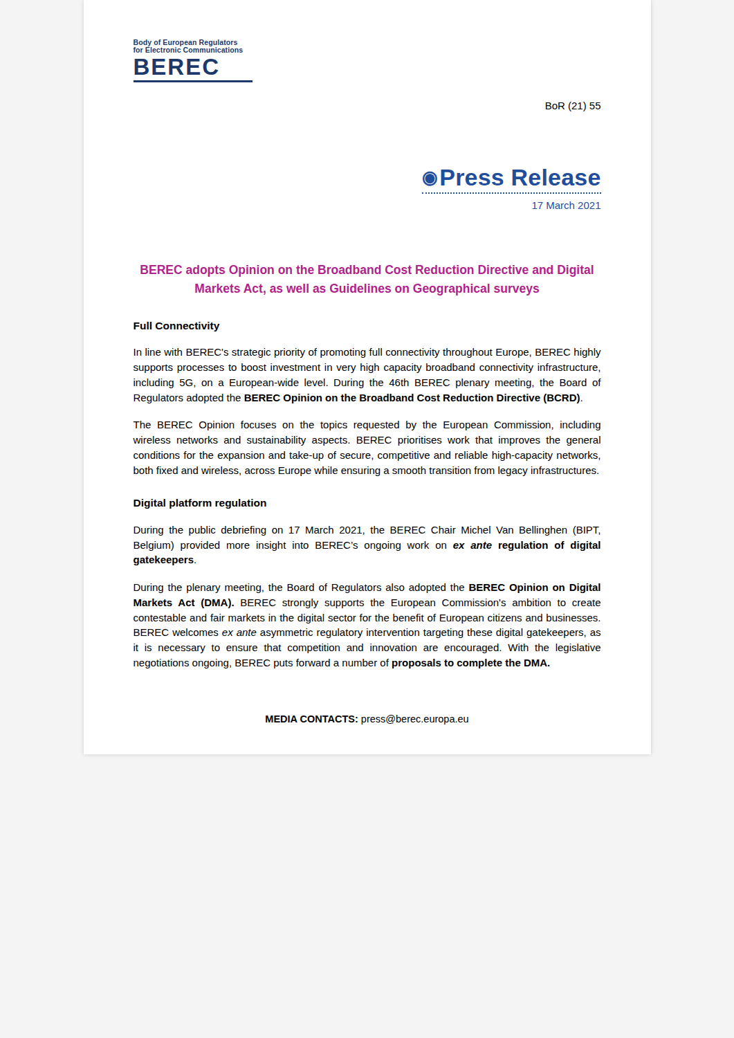Body of European Regulators for Electronic Communications
BEREC
BoR (21) 55
◉Press Release
17 March 2021
BEREC adopts Opinion on the Broadband Cost Reduction Directive and Digital Markets Act, as well as Guidelines on Geographical surveys
Full Connectivity
In line with BEREC's strategic priority of promoting full connectivity throughout Europe, BEREC highly supports processes to boost investment in very high capacity broadband connectivity infrastructure, including 5G, on a European-wide level. During the 46th BEREC plenary meeting, the Board of Regulators adopted the BEREC Opinion on the Broadband Cost Reduction Directive (BCRD).
The BEREC Opinion focuses on the topics requested by the European Commission, including wireless networks and sustainability aspects. BEREC prioritises work that improves the general conditions for the expansion and take-up of secure, competitive and reliable high-capacity networks, both fixed and wireless, across Europe while ensuring a smooth transition from legacy infrastructures.
Digital platform regulation
During the public debriefing on 17 March 2021, the BEREC Chair Michel Van Bellinghen (BIPT, Belgium) provided more insight into BEREC’s ongoing work on ex ante regulation of digital gatekeepers.
During the plenary meeting, the Board of Regulators also adopted the BEREC Opinion on Digital Markets Act (DMA). BEREC strongly supports the European Commission's ambition to create contestable and fair markets in the digital sector for the benefit of European citizens and businesses. BEREC welcomes ex ante asymmetric regulatory intervention targeting these digital gatekeepers, as it is necessary to ensure that competition and innovation are encouraged. With the legislative negotiations ongoing, BEREC puts forward a number of proposals to complete the DMA.
MEDIA CONTACTS: press@berec.europa.eu